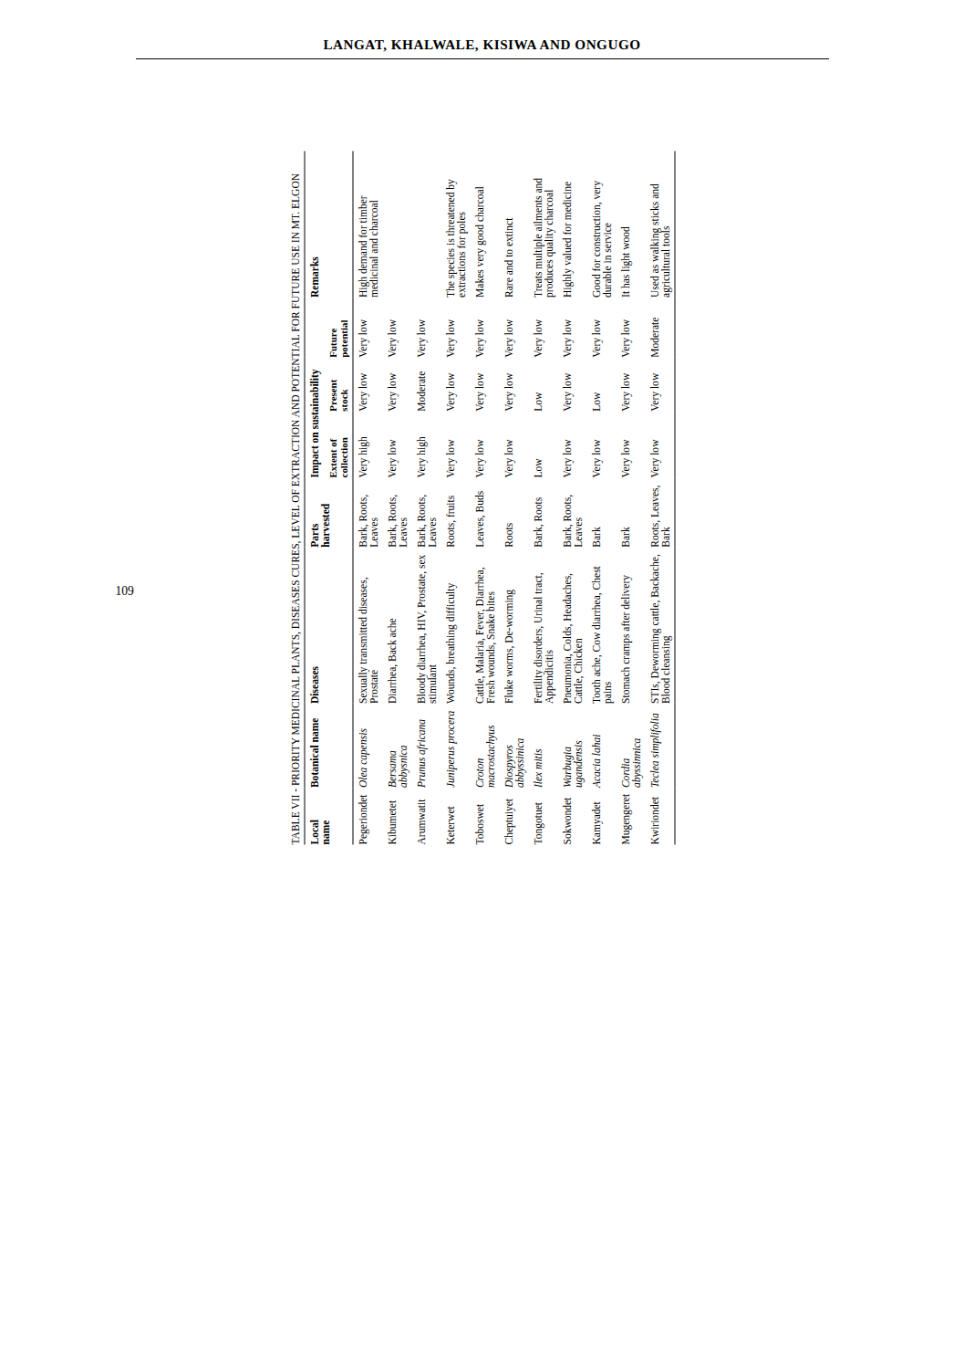LANGAT, KHALWALE, KISIWA AND ONGUGO
109
TABLE VII - PRIORITY MEDICINAL PLANTS, DISEASES CURES, LEVEL OF EXTRACTION AND POTENTIAL FOR FUTURE USE IN MT. ELGON
| Local name | Botanical name | Diseases | Parts harvested | Impact on sustainability | Remarks |
| --- | --- | --- | --- | --- | --- |
| Extent of collection | Present stock | Future potential |
| Pegeriondet | Olea capensis | Sexually transmitted diseases, Prostate | Bark, Roots, Leaves | Very high | Very low | Very low | High demand for timber medicinal and charcoal |
| Kibumetet | Bersama abbysnica | Diarrhea, Back ache | Bark, Roots, Leaves | Very low | Very low | Very low | |
| Arumwatit | Prunus africana | Bloody diarrhea, HIV, Prostate, sex stimulant | Bark, Roots, Leaves | Very high | Moderate | Very low | |
| Keterwet | Juniperus procera | Wounds, breathing difficulty | Roots, fruits | Very low | Very low | Very low | The species is threatened by extractions for poles |
| Toboswet | Croton macrostachyus | Cattle, Malaria, Fever, Diarrhea, Fresh wounds, Snake bites | Leaves, Buds | Very low | Very low | Very low | Makes very good charcoal |
| Cheptuiyet | Diospyros abbyssinica | Fluke worms, De-worming | Roots | Very low | Very low | Very low | Rare and to extinct |
| Tongotuet | Ilex mitis | Fertility disorders, Urinal tract, Appendicitis | Bark, Roots | Low | Low | Very low | Treats multiple ailments and produces quality charcoal |
| Sokwondet | Warbugia ugandensis | Pneumonia, Colds, Headaches, Cattle, Chicken | Bark, Roots, Leaves | Very low | Very low | Very low | Highly valued for medicine |
| Kamyadet | Acacia lahai | Tooth ache, Cow diarrhea, Chest pains | Bark | Very low | Low | Very low | Good for construction, very durable in service |
| Mugengeret | Cordia abyssinnica | Stomach cramps after delivery | Bark | Very low | Very low | Very low | It has light wood |
| Kwiriondet | Teclea simplifolia | STIs, Deworming cattle, Backache, Blood cleansing | Roots, Leaves, Bark | Very low | Very low | Moderate | Used as walking sticks and agricultural tools |